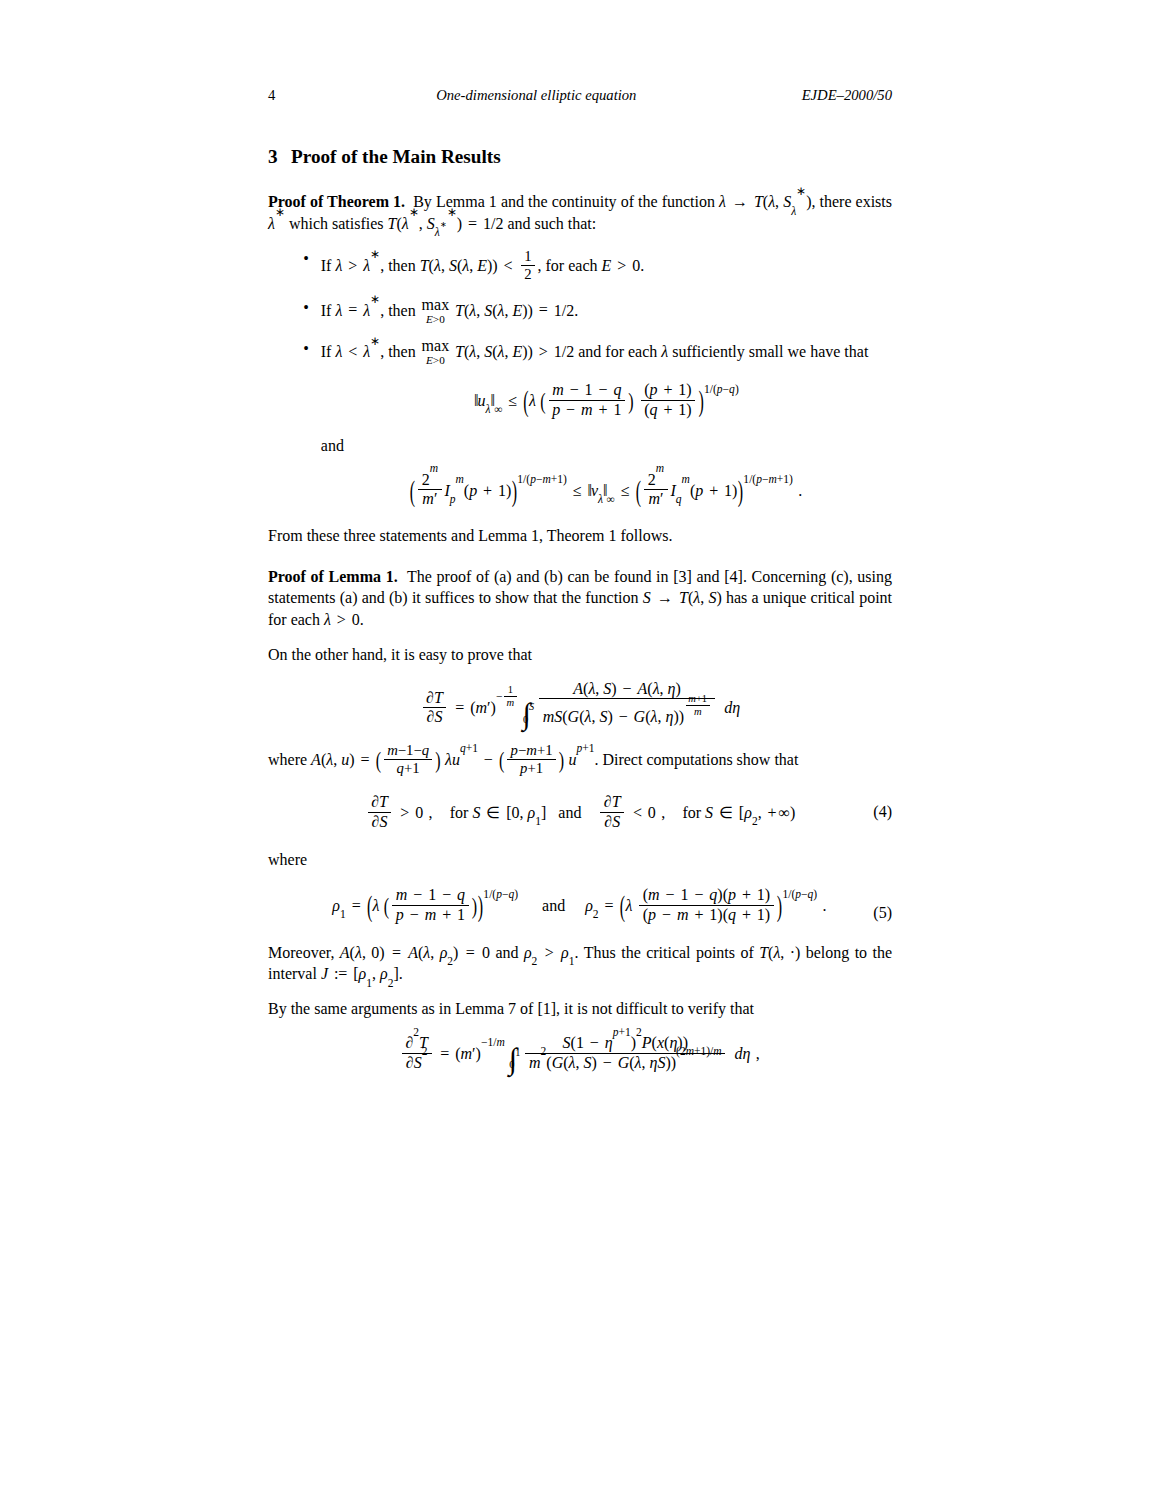4
One-dimensional elliptic equation
EJDE–2000/50
3 Proof of the Main Results
Proof of Theorem 1. By Lemma 1 and the continuity of the function λ → T(λ, Sλ∗), there exists λ∗ which satisfies T(λ∗, Sλ∗∗) = 1/2 and such that:
If λ > λ∗, then T(λ, S(λ, E)) < 12, for each E > 0.
If λ = λ∗, then max E>0 T(λ, S(λ, E)) = 1/2.
If λ < λ∗, then max E>0 T(λ, S(λ, E)) > 1/2 and for each λ sufficiently small we have that
‖uλ‖∞ ≤ (λ (m − 1 − q p − m + 1) (p + 1)(q + 1))1/(p−q)
and
(2m m′Ipm(p + 1))1/(p−m+1) ≤ ‖vλ‖∞ ≤ (2m m′Iqm(p + 1))1/(p−m+1) .
From these three statements and Lemma 1, Theorem 1 follows.
Proof of Lemma 1. The proof of (a) and (b) can be found in [3] and [4]. Concerning (c), using statements (a) and (b) it suffices to show that the function S → T(λ, S) has a unique critical point for each λ > 0.
On the other hand, it is easy to prove that
∂T∂S = (m′)−1 m ∫S 0 A(λ, S) − A(λ, η) mS(G(λ, S) − G(λ, η))m+1 m dη
where A(λ, u) = (m−1−q q+1) λuq+1 − (p−m+1 p+1) up+1. Direct computations show that
∂T∂S > 0 , for S ∈ [0, ρ1] and ∂T∂S < 0 , for S ∈ [ρ2, +∞)
(4)
where
ρ1 = (λ (m − 1 − q p − m + 1))1/(p−q) and ρ2 = (λ (m − 1 − q)(p + 1)(p − m + 1)(q + 1))1/(p−q) .
(5)
Moreover, A(λ, 0) = A(λ, ρ2) = 0 and ρ2 > ρ1. Thus the critical points of T(λ, ·) belong to the interval J := [ρ1, ρ2].
By the same arguments as in Lemma 7 of [1], it is not difficult to verify that
∂2T∂S2 = (m′)−1/m ∫10 S(1 − ηp+1)2P(x(η)) m2(G(λ, S) − G(λ, ηS))(2m+1)/m dη ,